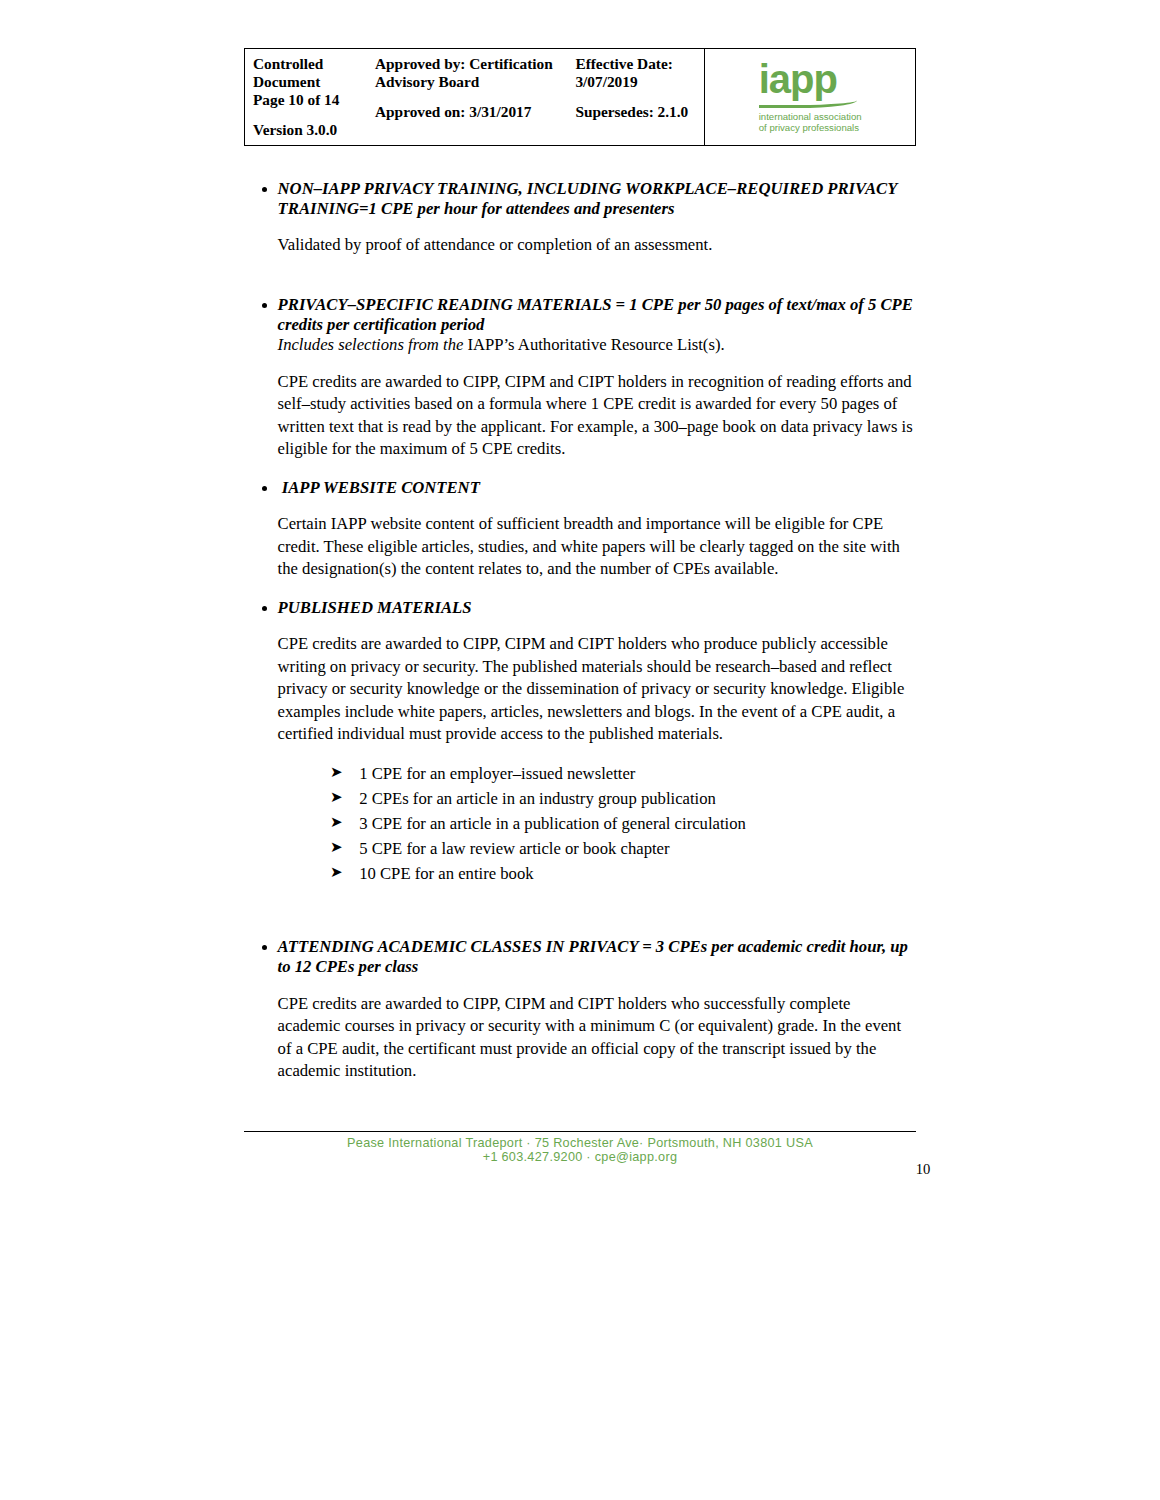| Controlled Document Page 10 of 14 Version 3.0.0 | Approved by: Certification Advisory Board Approved on: 3/31/2017 | Effective Date: 3/07/2019 Supersedes: 2.1.0 | iapp international association of privacy professionals |
NON–IAPP PRIVACY TRAINING, INCLUDING WORKPLACE–REQUIRED PRIVACY TRAINING=1 CPE per hour for attendees and presenters
Validated by proof of attendance or completion of an assessment.
PRIVACY–SPECIFIC READING MATERIALS = 1 CPE per 50 pages of text/max of 5 CPE credits per certification period
Includes selections from the IAPP’s Authoritative Resource List(s).
CPE credits are awarded to CIPP, CIPM and CIPT holders in recognition of reading efforts and self–study activities based on a formula where 1 CPE credit is awarded for every 50 pages of written text that is read by the applicant. For example, a 300–page book on data privacy laws is eligible for the maximum of 5 CPE credits.
IAPP WEBSITE CONTENT
Certain IAPP website content of sufficient breadth and importance will be eligible for CPE credit. These eligible articles, studies, and white papers will be clearly tagged on the site with the designation(s) the content relates to, and the number of CPEs available.
PUBLISHED MATERIALS
CPE credits are awarded to CIPP, CIPM and CIPT holders who produce publicly accessible writing on privacy or security. The published materials should be research–based and reflect privacy or security knowledge or the dissemination of privacy or security knowledge. Eligible examples include white papers, articles, newsletters and blogs. In the event of a CPE audit, a certified individual must provide access to the published materials.
1 CPE for an employer–issued newsletter
2 CPEs for an article in an industry group publication
3 CPE for an article in a publication of general circulation
5 CPE for a law review article or book chapter
10 CPE for an entire book
ATTENDING ACADEMIC CLASSES IN PRIVACY = 3 CPEs per academic credit hour, up to 12 CPEs per class
CPE credits are awarded to CIPP, CIPM and CIPT holders who successfully complete academic courses in privacy or security with a minimum C (or equivalent) grade. In the event of a CPE audit, the certificant must provide an official copy of the transcript issued by the academic institution.
Pease International Tradeport · 75 Rochester Ave· Portsmouth, NH 03801 USA +1 603.427.9200 · cpe@iapp.org
10